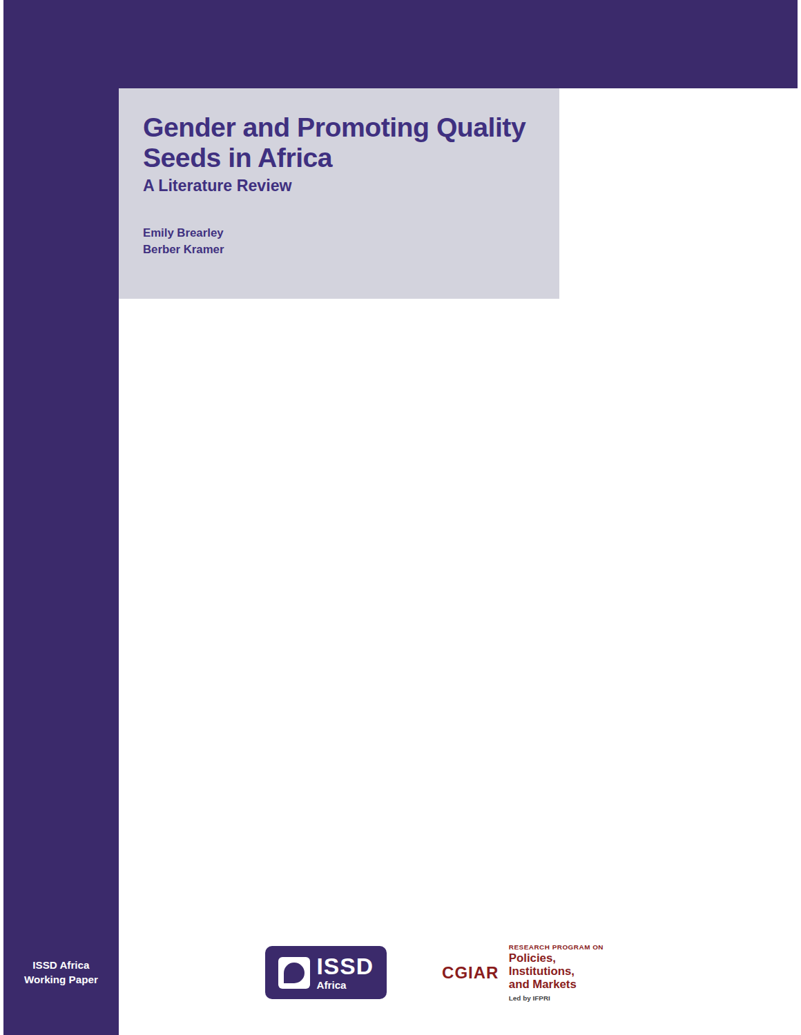Gender and Promoting Quality Seeds in Africa
A Literature Review
Emily Brearley
Berber Kramer
ISSD Africa
Working Paper
ISSD Africa
CGIAR Research Program on Policies, Institutions, and Markets Led by IFPRI